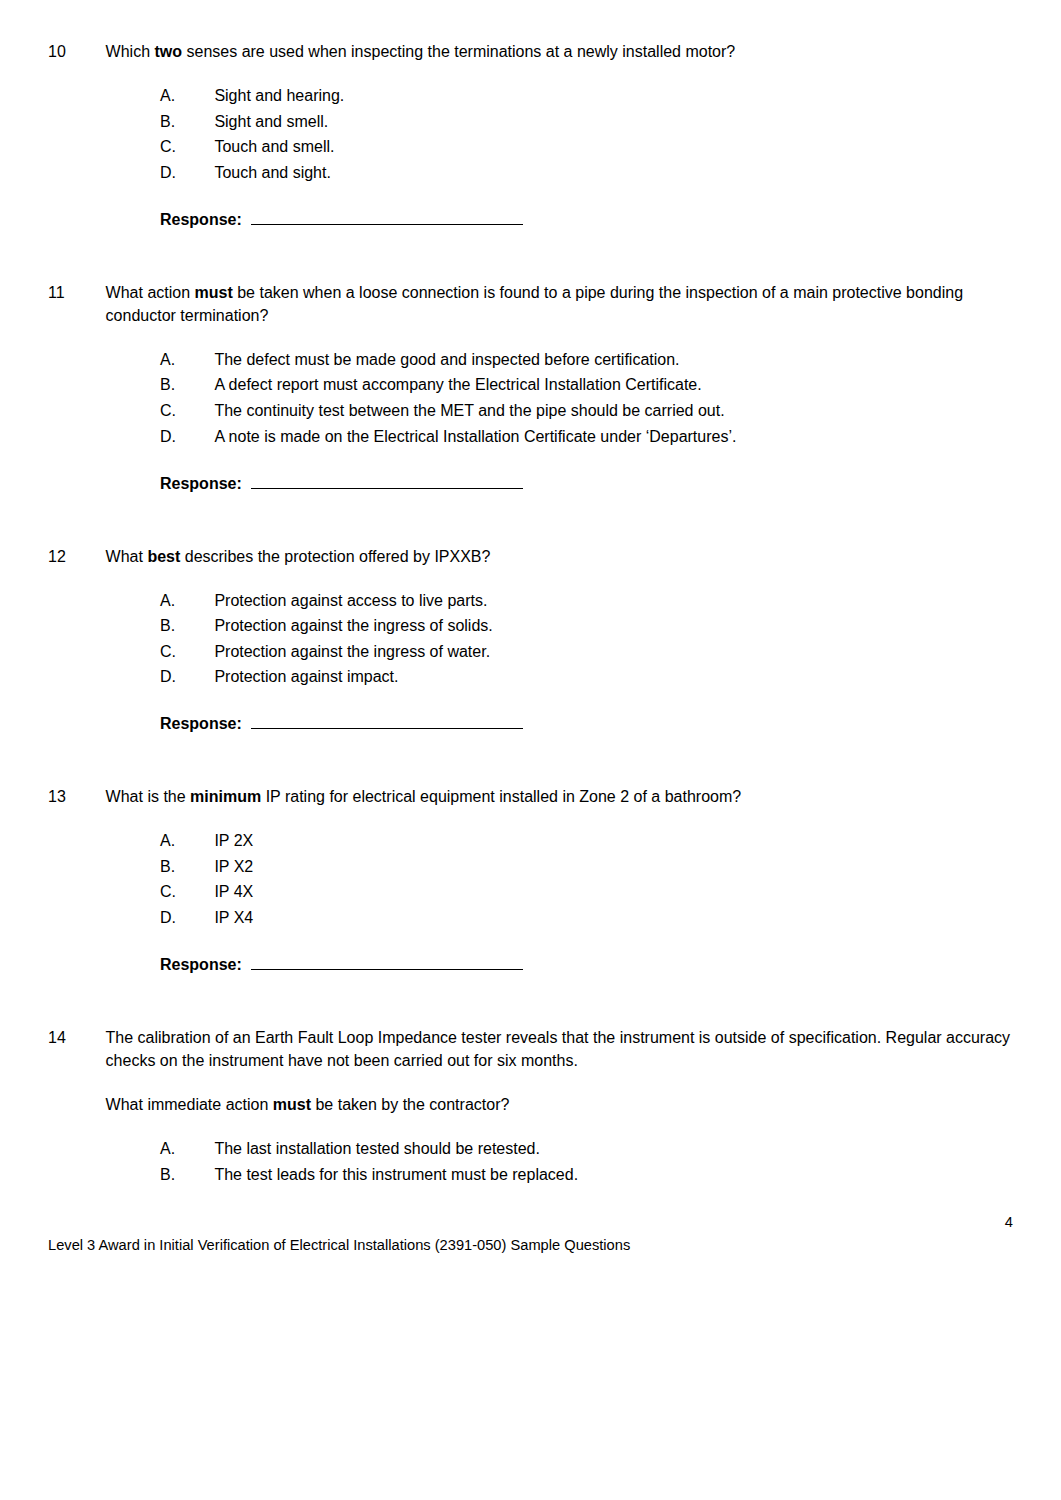Which two senses are used when inspecting the terminations at a newly installed motor?
Sight and hearing.
Sight and smell.
Touch and smell.
Touch and sight.
Response:
What action must be taken when a loose connection is found to a pipe during the inspection of a main protective bonding conductor termination?
The defect must be made good and inspected before certification.
A defect report must accompany the Electrical Installation Certificate.
The continuity test between the MET and the pipe should be carried out.
A note is made on the Electrical Installation Certificate under ‘Departures’.
Response:
What best describes the protection offered by IPXXB?
Protection against access to live parts.
Protection against the ingress of solids.
Protection against the ingress of water.
Protection against impact.
Response:
What is the minimum IP rating for electrical equipment installed in Zone 2 of a bathroom?
IP 2X
IP X2
IP 4X
IP X4
Response:
The calibration of an Earth Fault Loop Impedance tester reveals that the instrument is outside of specification. Regular accuracy checks on the instrument have not been carried out for six months.
What immediate action must be taken by the contractor?
The last installation tested should be retested.
The test leads for this instrument must be replaced.
4 Level 3 Award in Initial Verification of Electrical Installations (2391-050) Sample Questions